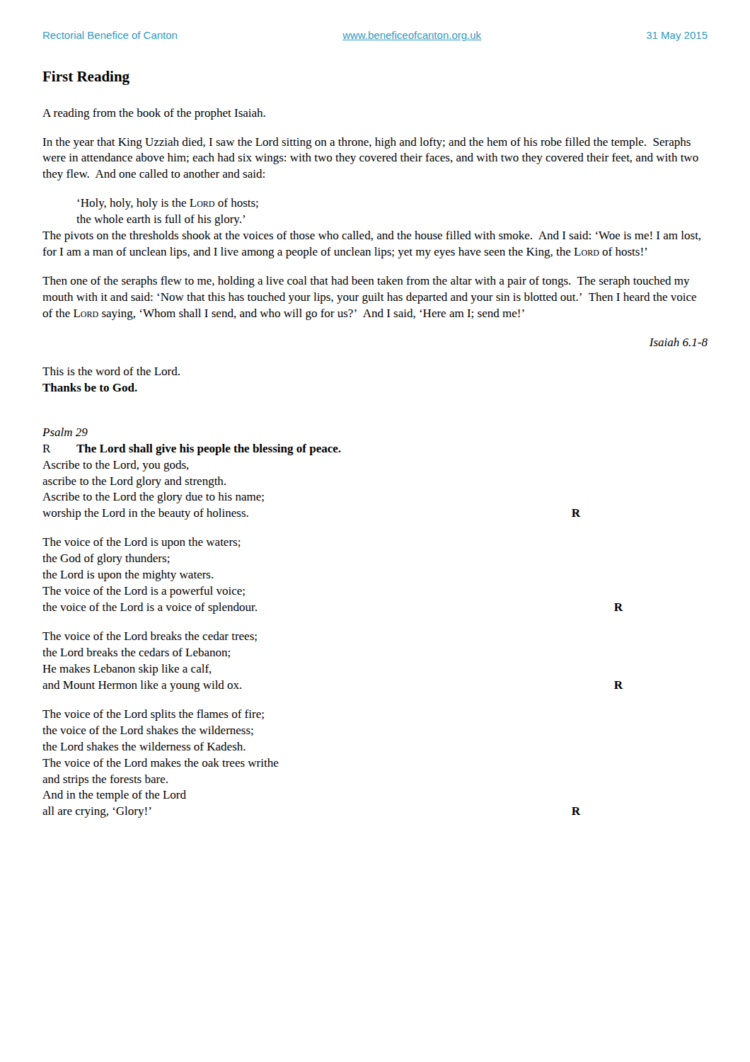Rectorial Benefice of Canton www.beneficeofcanton.org.uk 31 May 2015
First Reading
A reading from the book of the prophet Isaiah.
In the year that King Uzziah died, I saw the Lord sitting on a throne, high and lofty; and the hem of his robe filled the temple. Seraphs were in attendance above him; each had six wings: with two they covered their faces, and with two they covered their feet, and with two they flew. And one called to another and said:
‘Holy, holy, holy is the Lord of hosts;
the whole earth is full of his glory.’
The pivots on the thresholds shook at the voices of those who called, and the house filled with smoke. And I said: ‘Woe is me! I am lost, for I am a man of unclean lips, and I live among a people of unclean lips; yet my eyes have seen the King, the Lord of hosts!’
Then one of the seraphs flew to me, holding a live coal that had been taken from the altar with a pair of tongs. The seraph touched my mouth with it and said: ‘Now that this has touched your lips, your guilt has departed and your sin is blotted out.’ Then I heard the voice of the Lord saying, ‘Whom shall I send, and who will go for us?’ And I said, ‘Here am I; send me!’
Isaiah 6.1-8
This is the word of the Lord.
Thanks be to God.
Psalm 29
R The Lord shall give his people the blessing of peace.
Ascribe to the Lord, you gods, ascribe to the Lord glory and strength. Ascribe to the Lord the glory due to his name; worship the Lord in the beauty of holiness. R
The voice of the Lord is upon the waters; the God of glory thunders; the Lord is upon the mighty waters. The voice of the Lord is a powerful voice; the voice of the Lord is a voice of splendour. R
The voice of the Lord breaks the cedar trees; the Lord breaks the cedars of Lebanon; He makes Lebanon skip like a calf, and Mount Hermon like a young wild ox. R
The voice of the Lord splits the flames of fire; the voice of the Lord shakes the wilderness; the Lord shakes the wilderness of Kadesh. The voice of the Lord makes the oak trees writhe and strips the forests bare. And in the temple of the Lord all are crying, ‘Glory!’R